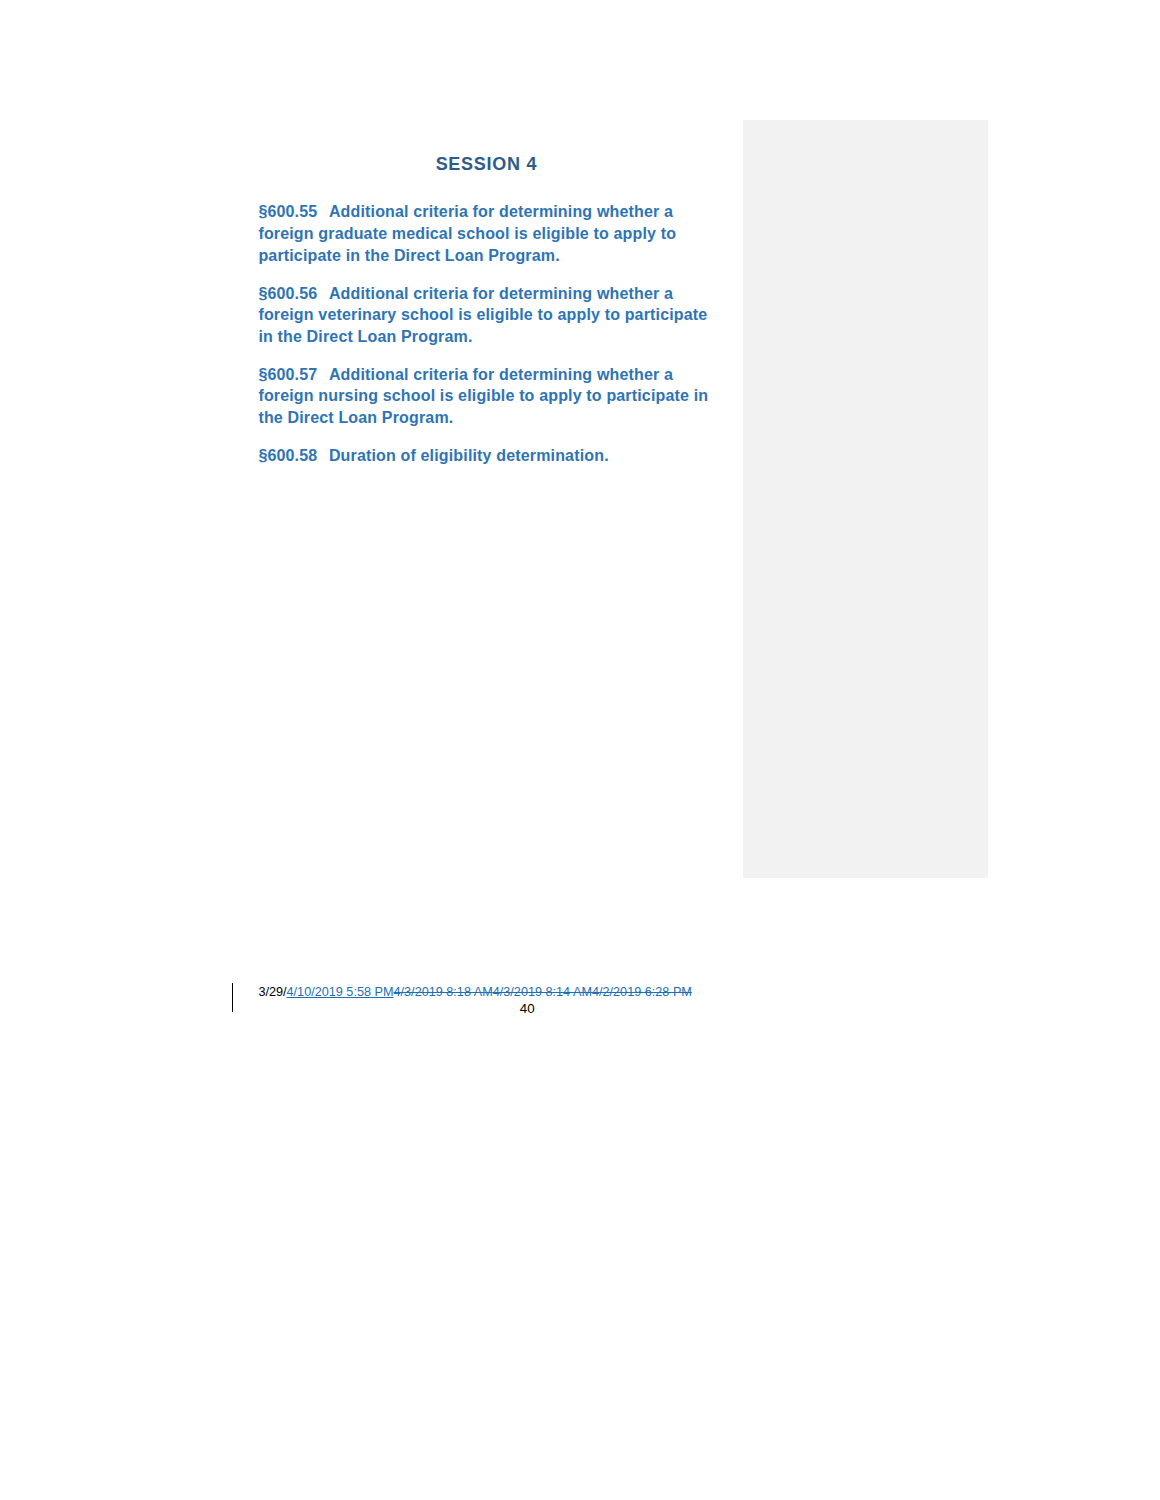SESSION 4
§600.55 Additional criteria for determining whether a foreign graduate medical school is eligible to apply to participate in the Direct Loan Program.
§600.56 Additional criteria for determining whether a foreign veterinary school is eligible to apply to participate in the Direct Loan Program.
§600.57 Additional criteria for determining whether a foreign nursing school is eligible to apply to participate in the Direct Loan Program.
§600.58 Duration of eligibility determination.
3/29/4/10/2019 5:58 PM 4/3/2019 8:18 AM 4/3/2019 8:14 AM 4/2/2019 6:28 PM
40